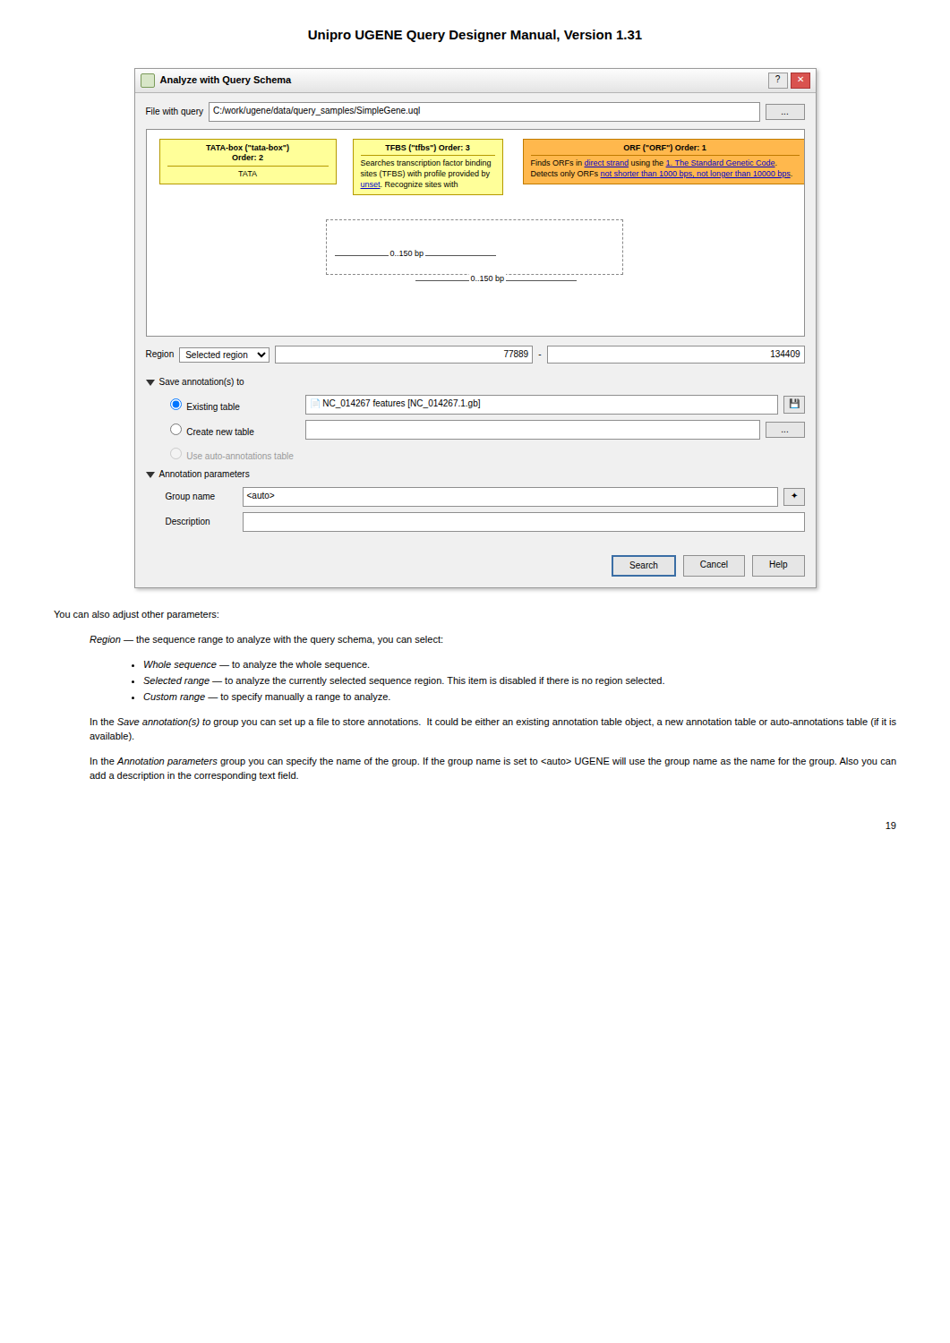Unipro UGENE Query Designer Manual, Version 1.31
Analyze with Query Schema
?
✕
File with query
C:/work/ugene/data/query_samples/SimpleGene.uql
...
TATA-box ("tata-box")
Order: 2
TATA
TFBS ("tfbs") Order: 3
Searches transcription factor binding sites (TFBS) with profile provided by unset. Recognize sites with
ORF ("ORF") Order: 1
Finds ORFs in direct strand using the 1. The Standard Genetic Code.
Detects only ORFs not shorter than 1000 bps, not longer than 10000 bps.
0..150 bp
0..150 bp
Region Selected region Whole sequence Custom range
77889
-
134409
Save annotation(s) to
Existing table
📄 NC_014267 features [NC_014267.1.gb]
💾
Create new table
...
Use auto-annotations table
Annotation parameters
Group name
<auto>
✦
Description
Search
Cancel
Help
You can also adjust other parameters:
Region — the sequence range to analyze with the query schema, you can select:
Whole sequence — to analyze the whole sequence.
Selected range — to analyze the currently selected sequence region. This item is disabled if there is no region selected.
Custom range — to specify manually a range to analyze.
In the Save annotation(s) to group you can set up a file to store annotations. It could be either an existing annotation table object, a new annotation table or auto-annotations table (if it is available).
In the Annotation parameters group you can specify the name of the group. If the group name is set to <auto> UGENE will use the group name as the name for the group. Also you can add a description in the corresponding text field.
19